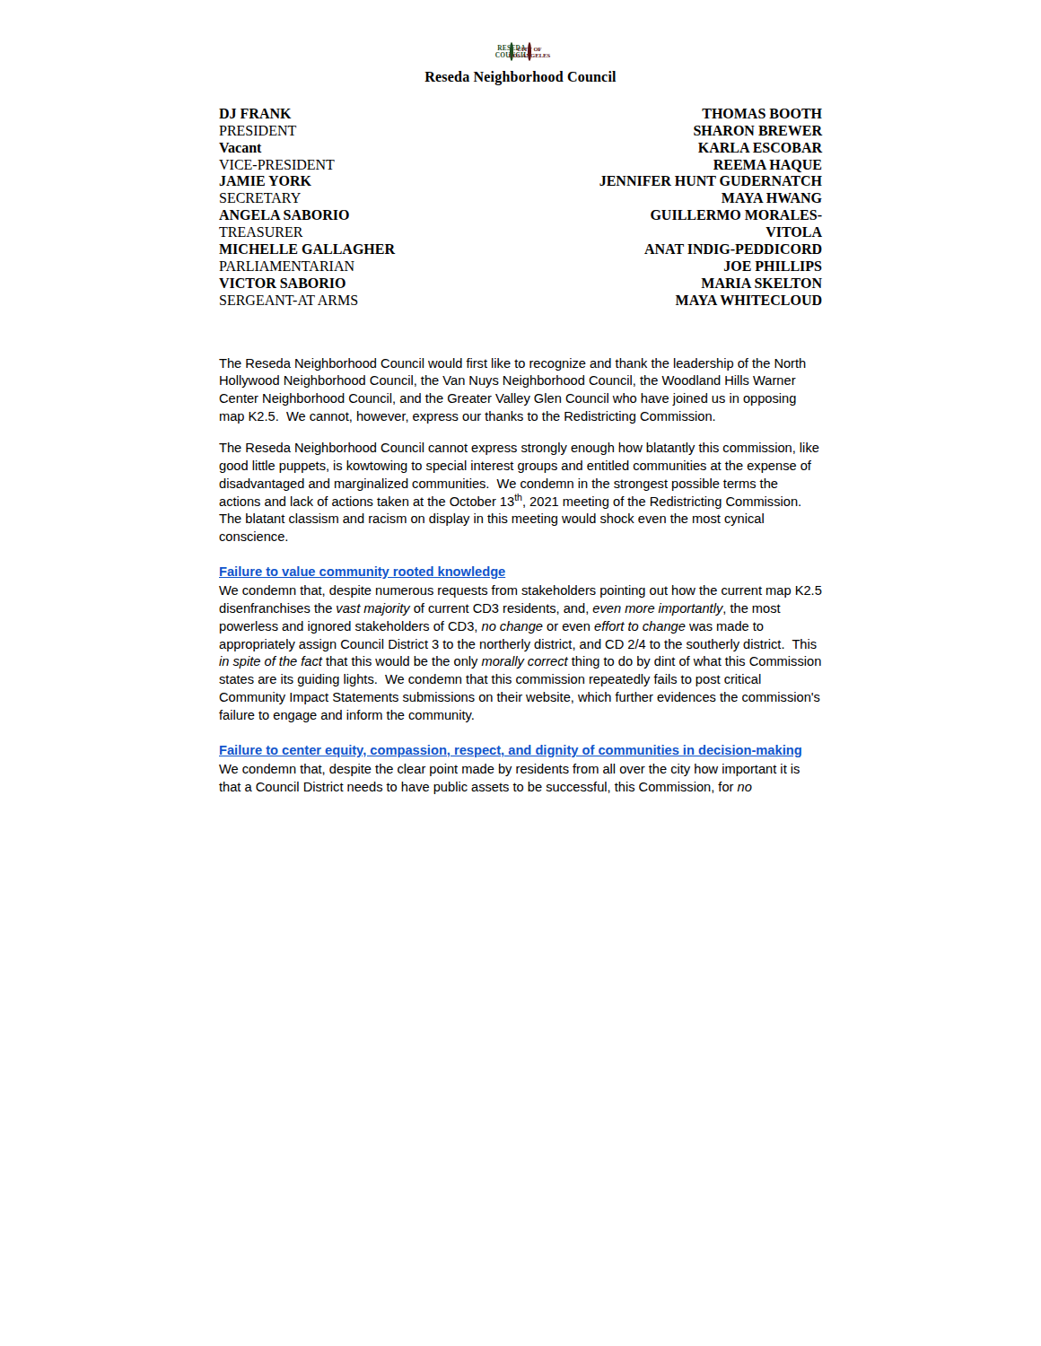Reseda Neighborhood Council
| DJ FRANK PRESIDENT Vacant VICE-PRESIDENT JAMIE YORK SECRETARY ANGELA SABORIO TREASURER MICHELLE GALLAGHER PARLIAMENTARIAN VICTOR SABORIO SERGEANT-AT ARMS | THOMAS BOOTH SHARON BREWER KARLA ESCOBAR REEMA HAQUE JENNIFER HUNT GUDERNATCH MAYA HWANG GUILLERMO MORALES- VITOLA ANAT INDIG-PEDDICORD JOE PHILLIPS MARIA SKELTON MAYA WHITECLOUD |
The Reseda Neighborhood Council would first like to recognize and thank the leadership of the North Hollywood Neighborhood Council, the Van Nuys Neighborhood Council, the Woodland Hills Warner Center Neighborhood Council, and the Greater Valley Glen Council who have joined us in opposing map K2.5. We cannot, however, express our thanks to the Redistricting Commission.
The Reseda Neighborhood Council cannot express strongly enough how blatantly this commission, like good little puppets, is kowtowing to special interest groups and entitled communities at the expense of disadvantaged and marginalized communities. We condemn in the strongest possible terms the actions and lack of actions taken at the October 13th, 2021 meeting of the Redistricting Commission. The blatant classism and racism on display in this meeting would shock even the most cynical conscience.
Failure to value community rooted knowledge
We condemn that, despite numerous requests from stakeholders pointing out how the current map K2.5 disenfranchises the vast majority of current CD3 residents, and, even more importantly, the most powerless and ignored stakeholders of CD3, no change or even effort to change was made to appropriately assign Council District 3 to the northerly district, and CD 2/4 to the southerly district. This in spite of the fact that this would be the only morally correct thing to do by dint of what this Commission states are its guiding lights. We condemn that this commission repeatedly fails to post critical Community Impact Statements submissions on their website, which further evidences the commission's failure to engage and inform the community.
Failure to center equity, compassion, respect, and dignity of communities in decision-making
We condemn that, despite the clear point made by residents from all over the city how important it is that a Council District needs to have public assets to be successful, this Commission, for no